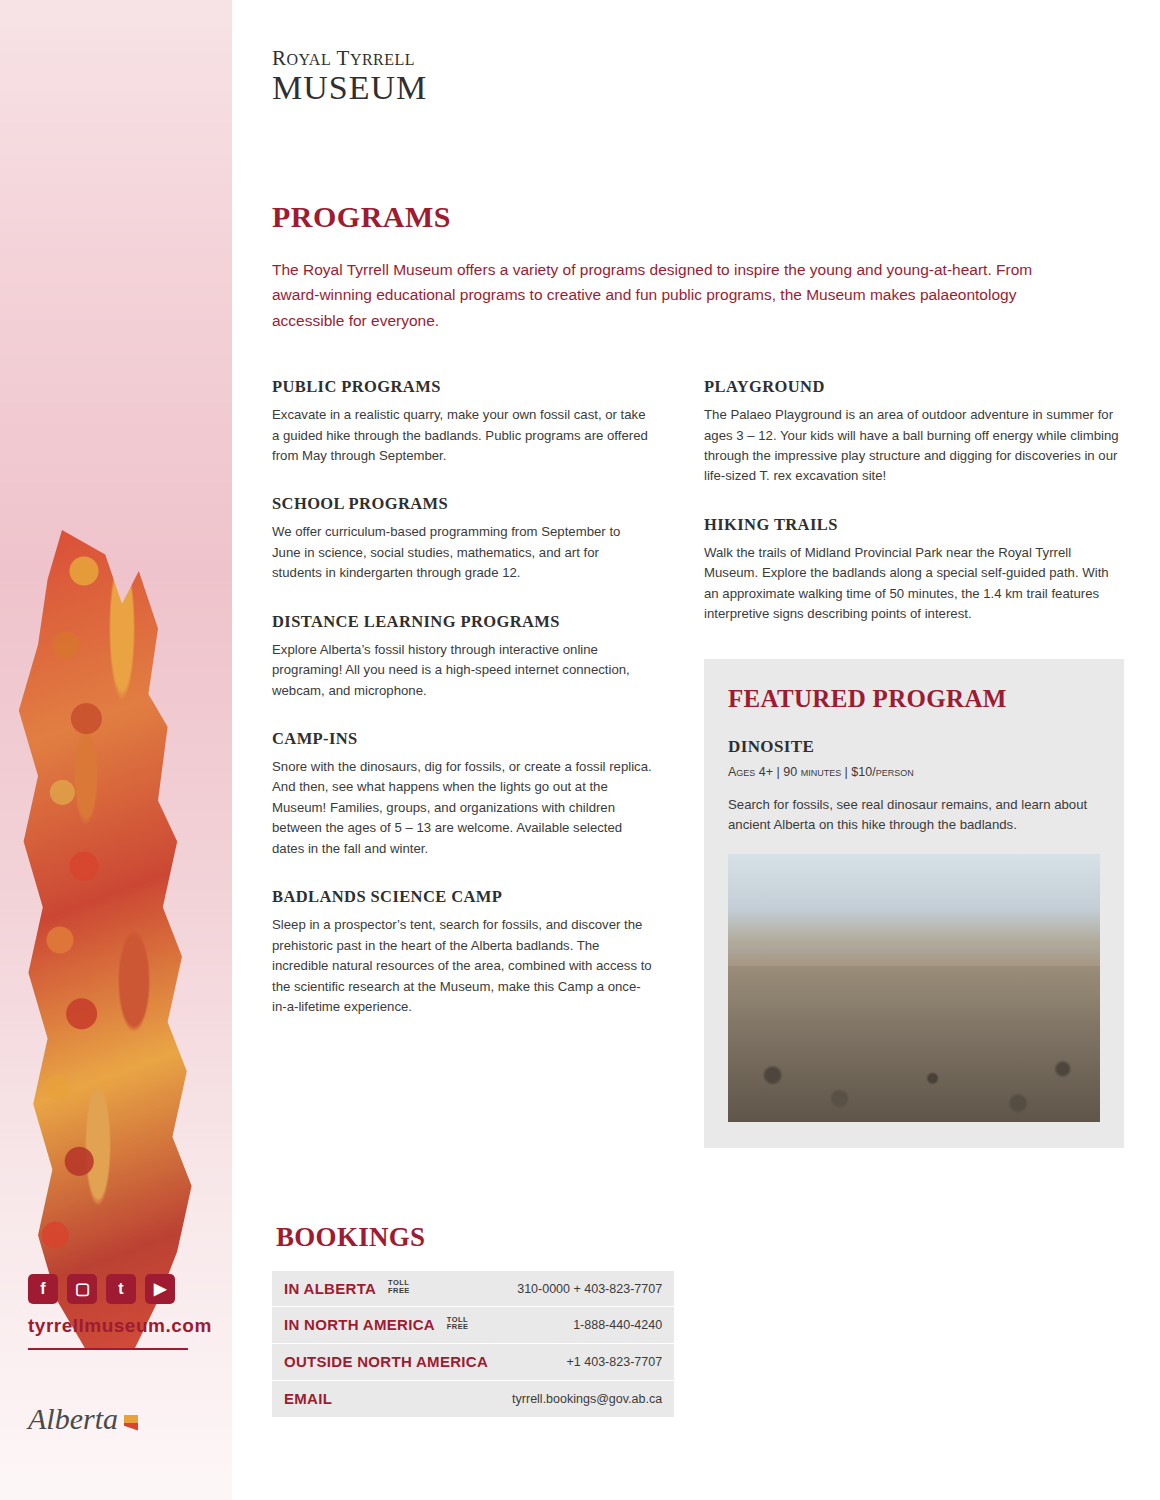tyrrellmuseum.com
Alberta
ROYAL TYRRELL
MUSEUM
PROGRAMS
The Royal Tyrrell Museum offers a variety of programs designed to inspire the young and young-at-heart. From award-winning educational programs to creative and fun public programs, the Museum makes palaeontology accessible for everyone.
PUBLIC PROGRAMS
Excavate in a realistic quarry, make your own fossil cast, or take a guided hike through the badlands. Public programs are offered from May through September.
SCHOOL PROGRAMS
We offer curriculum-based programming from September to June in science, social studies, mathematics, and art for students in kindergarten through grade 12.
DISTANCE LEARNING PROGRAMS
Explore Alberta’s fossil history through interactive online programing! All you need is a high-speed internet connection, webcam, and microphone.
CAMP-INS
Snore with the dinosaurs, dig for fossils, or create a fossil replica. And then, see what happens when the lights go out at the Museum! Families, groups, and organizations with children between the ages of 5 – 13 are welcome. Available selected dates in the fall and winter.
BADLANDS SCIENCE CAMP
Sleep in a prospector’s tent, search for fossils, and discover the prehistoric past in the heart of the Alberta badlands. The incredible natural resources of the area, combined with access to the scientific research at the Museum, make this Camp a once-in-a-lifetime experience.
PLAYGROUND
The Palaeo Playground is an area of outdoor adventure in summer for ages 3 – 12. Your kids will have a ball burning off energy while climbing through the impressive play structure and digging for discoveries in our life-sized T. rex excavation site!
HIKING TRAILS
Walk the trails of Midland Provincial Park near the Royal Tyrrell Museum. Explore the badlands along a special self-guided path. With an approximate walking time of 50 minutes, the 1.4 km trail features interpretive signs describing points of interest.
FEATURED PROGRAM
DINOSITE
Ages 4+ | 90 minutes | $10/person
Search for fossils, see real dinosaur remains, and learn about ancient Alberta on this hike through the badlands.
BOOKINGS
| IN ALBERTA TOLL FREE | 310-0000 + 403-823-7707 |
| IN NORTH AMERICA TOLL FREE | 1-888-440-4240 |
| OUTSIDE NORTH AMERICA | +1 403-823-7707 |
| EMAIL | tyrrell.bookings@gov.ab.ca |